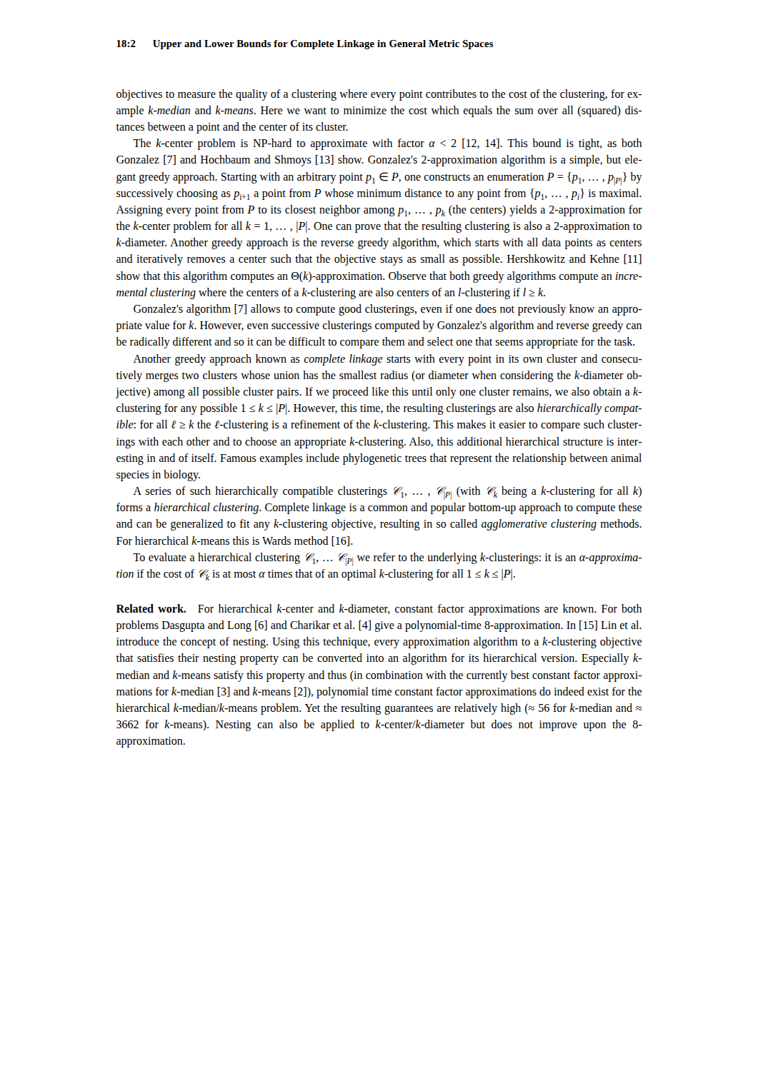18:2 Upper and Lower Bounds for Complete Linkage in General Metric Spaces
objectives to measure the quality of a clustering where every point contributes to the cost of the clustering, for example k-median and k-means. Here we want to minimize the cost which equals the sum over all (squared) distances between a point and the center of its cluster.
The k-center problem is NP-hard to approximate with factor α < 2 [12, 14]. This bound is tight, as both Gonzalez [7] and Hochbaum and Shmoys [13] show. Gonzalez's 2-approximation algorithm is a simple, but elegant greedy approach. Starting with an arbitrary point p1 ∈ P, one constructs an enumeration P = {p1, … , p|P|} by successively choosing as pi+1 a point from P whose minimum distance to any point from {p1, … , pi} is maximal. Assigning every point from P to its closest neighbor among p1, … , pk (the centers) yields a 2-approximation for the k-center problem for all k = 1, … , |P|. One can prove that the resulting clustering is also a 2-approximation to k-diameter. Another greedy approach is the reverse greedy algorithm, which starts with all data points as centers and iteratively removes a center such that the objective stays as small as possible. Hershkowitz and Kehne [11] show that this algorithm computes an Θ(k)-approximation. Observe that both greedy algorithms compute an incremental clustering where the centers of a k-clustering are also centers of an l-clustering if l ≥ k.
Gonzalez's algorithm [7] allows to compute good clusterings, even if one does not previously know an appropriate value for k. However, even successive clusterings computed by Gonzalez's algorithm and reverse greedy can be radically different and so it can be difficult to compare them and select one that seems appropriate for the task.
Another greedy approach known as complete linkage starts with every point in its own cluster and consecutively merges two clusters whose union has the smallest radius (or diameter when considering the k-diameter objective) among all possible cluster pairs. If we proceed like this until only one cluster remains, we also obtain a k-clustering for any possible 1 ≤ k ≤ |P|. However, this time, the resulting clusterings are also hierarchically compatible: for all ℓ ≥ k the ℓ-clustering is a refinement of the k-clustering. This makes it easier to compare such clusterings with each other and to choose an appropriate k-clustering. Also, this additional hierarchical structure is interesting in and of itself. Famous examples include phylogenetic trees that represent the relationship between animal species in biology.
A series of such hierarchically compatible clusterings 𝒞1, … , 𝒞|P| (with 𝒞k being a k-clustering for all k) forms a hierarchical clustering. Complete linkage is a common and popular bottom-up approach to compute these and can be generalized to fit any k-clustering objective, resulting in so called agglomerative clustering methods. For hierarchical k-means this is Wards method [16].
To evaluate a hierarchical clustering 𝒞1, … 𝒞|P| we refer to the underlying k-clusterings: it is an α-approximation if the cost of 𝒞k is at most α times that of an optimal k-clustering for all 1 ≤ k ≤ |P|.
Related work. For hierarchical k-center and k-diameter, constant factor approximations are known. For both problems Dasgupta and Long [6] and Charikar et al. [4] give a polynomial-time 8-approximation. In [15] Lin et al. introduce the concept of nesting. Using this technique, every approximation algorithm to a k-clustering objective that satisfies their nesting property can be converted into an algorithm for its hierarchical version. Especially k-median and k-means satisfy this property and thus (in combination with the currently best constant factor approximations for k-median [3] and k-means [2]), polynomial time constant factor approximations do indeed exist for the hierarchical k-median/k-means problem. Yet the resulting guarantees are relatively high (≈ 56 for k-median and ≈ 3662 for k-means). Nesting can also be applied to k-center/k-diameter but does not improve upon the 8-approximation.